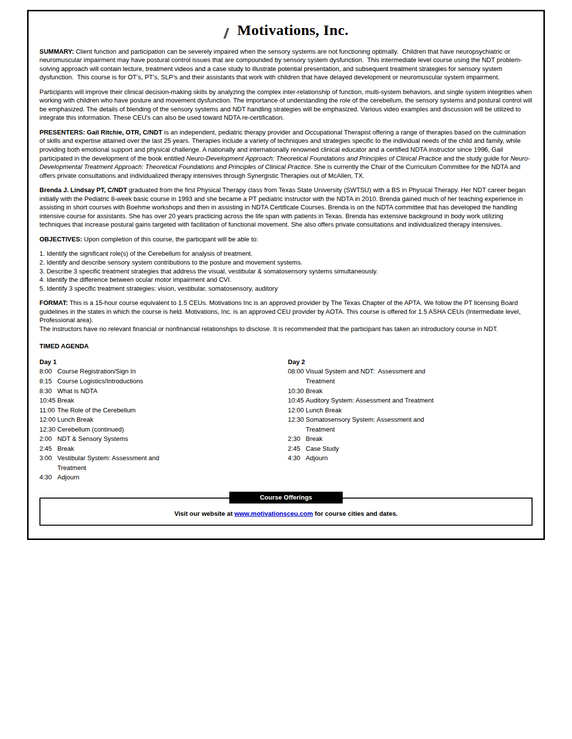Motivations, Inc.
SUMMARY: Client function and participation can be severely impaired when the sensory systems are not functioning optimally. Children that have neuropsychiatric or neuromuscular impairment may have postural control issues that are compounded by sensory system dysfunction. This intermediate level course using the NDT problem-solving approach will contain lecture, treatment videos and a case study to illustrate potential presentation, and subsequent treatment strategies for sensory system dysfunction. This course is for OT’s, PT’s, SLP’s and their assistants that work with children that have delayed development or neuromuscular system impairment.
Participants will improve their clinical decision-making skills by analyzing the complex inter-relationship of function, multi-system behaviors, and single system integrities when working with children who have posture and movement dysfunction. The importance of understanding the role of the cerebellum, the sensory systems and postural control will be emphasized. The details of blending of the sensory systems and NDT handling strategies will be emphasized. Various video examples and discussion will be utilized to integrate this information. These CEU's can also be used toward NDTA re-certification.
PRESENTERS: Gail Ritchie, OTR, C/NDT is an independent, pediatric therapy provider and Occupational Therapist offering a range of therapies based on the culmination of skills and expertise attained over the last 25 years. Therapies include a variety of techniques and strategies specific to the individual needs of the child and family, while providing both emotional support and physical challenge. A nationally and internationally renowned clinical educator and a certified NDTA instructor since 1996, Gail participated in the development of the book entitled Neuro-Development Approach: Theoretical Foundations and Principles of Clinical Practice and the study guide for Neuro-Developmental Treatment Approach: Theoretical Foundations and Principles of Clinical Practice. She is currently the Chair of the Curriculum Committee for the NDTA and offers private consultations and individualized therapy intensives through Synergistic Therapies out of McAllen, TX.
Brenda J. Lindsay PT, C/NDT graduated from the first Physical Therapy class from Texas State University (SWTSU) with a BS in Physical Therapy. Her NDT career began initially with the Pediatric 8-week basic course in 1993 and she became a PT pediatric instructor with the NDTA in 2010. Brenda gained much of her teaching experience in assisting in short courses with Boehme workshops and then in assisting in NDTA Certificate Courses. Brenda is on the NDTA committee that has developed the handling intensive course for assistants. She has over 20 years practicing across the life span with patients in Texas. Brenda has extensive background in body work utilizing techniques that increase postural gains targeted with facilitation of functional movement. She also offers private consultations and individualized therapy intensives.
OBJECTIVES: Upon completion of this course, the participant will be able to:
1. Identify the significant role(s) of the Cerebellum for analysis of treatment.
2. Identify and describe sensory system contributions to the posture and movement systems.
3. Describe 3 specific treatment strategies that address the visual, vestibular & somatosensory systems simultaneously.
4. Identify the difference between ocular motor impairment and CVI.
5. Identify 3 specific treatment strategies: vision, vestibular, somatosensory, auditory
FORMAT: This is a 15-hour course equivalent to 1.5 CEUs. Motivations Inc is an approved provider by The Texas Chapter of the APTA. We follow the PT licensing Board guidelines in the states in which the course is held. Motivations, Inc. is an approved CEU provider by AOTA. This course is offered for 1.5 ASHA CEUs (Intermediate level, Professional area).
The instructors have no relevant financial or nonfinancial relationships to disclose. It is recommended that the participant has taken an introductory course in NDT.
TIMED AGENDA
| Day 1 | | Day 2 |
| 8:00 | Course Registration/Sign In | | 08:00 | Visual System and NDT: Assessment and |
| 8:15 | Course Logistics/Introductions | | | Treatment |
| 8:30 | What is NDTA | | 10:30 | Break |
| 10:45 | Break | | 10:45 | Auditory System: Assessment and Treatment |
| 11:00 | The Role of the Cerebellum | | 12:00 | Lunch Break |
| 12:00 | Lunch Break | | 12:30 | Somatosensory System: Assessment and |
| 12:30 | Cerebellum (continued) | | | Treatment |
| 2:00 | NDT & Sensory Systems | | 2:30 | Break |
| 2:45 | Break | | 2:45 | Case Study |
| 3:00 | Vestibular System: Assessment and | | 4:30 | Adjourn |
| | Treatment | | | |
| 4:30 | Adjourn | | | |
Course Offerings
Visit our website at www.motivationsceu.com for course cities and dates.